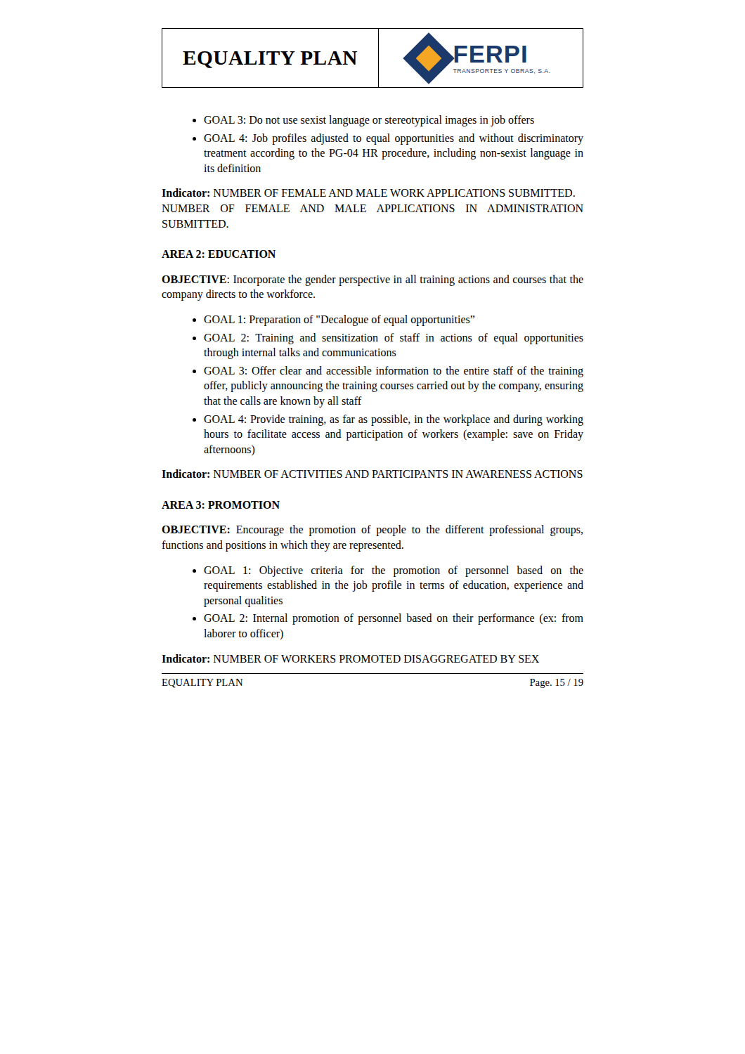EQUALITY PLAN
FERPI
TRANSPORTES Y OBRAS, S.A.
GOAL 3: Do not use sexist language or stereotypical images in job offers
GOAL 4: Job profiles adjusted to equal opportunities and without discriminatory treatment according to the PG-04 HR procedure, including non-sexist language in its definition
Indicator: NUMBER OF FEMALE AND MALE WORK APPLICATIONS SUBMITTED.
NUMBER OF FEMALE AND MALE APPLICATIONS IN ADMINISTRATION SUBMITTED.
AREA 2: EDUCATION
OBJECTIVE: Incorporate the gender perspective in all training actions and courses that the company directs to the workforce.
GOAL 1: Preparation of "Decalogue of equal opportunities”
GOAL 2: Training and sensitization of staff in actions of equal opportunities through internal talks and communications
GOAL 3: Offer clear and accessible information to the entire staff of the training offer, publicly announcing the training courses carried out by the company, ensuring that the calls are known by all staff
GOAL 4: Provide training, as far as possible, in the workplace and during working hours to facilitate access and participation of workers (example: save on Friday afternoons)
Indicator: NUMBER OF ACTIVITIES AND PARTICIPANTS IN AWARENESS ACTIONS
AREA 3: PROMOTION
OBJECTIVE: Encourage the promotion of people to the different professional groups, functions and positions in which they are represented.
GOAL 1: Objective criteria for the promotion of personnel based on the requirements established in the job profile in terms of education, experience and personal qualities
GOAL 2: Internal promotion of personnel based on their performance (ex: from laborer to officer)
Indicator: NUMBER OF WORKERS PROMOTED DISAGGREGATED BY SEX
EQUALITY PLAN Page. 15 / 19